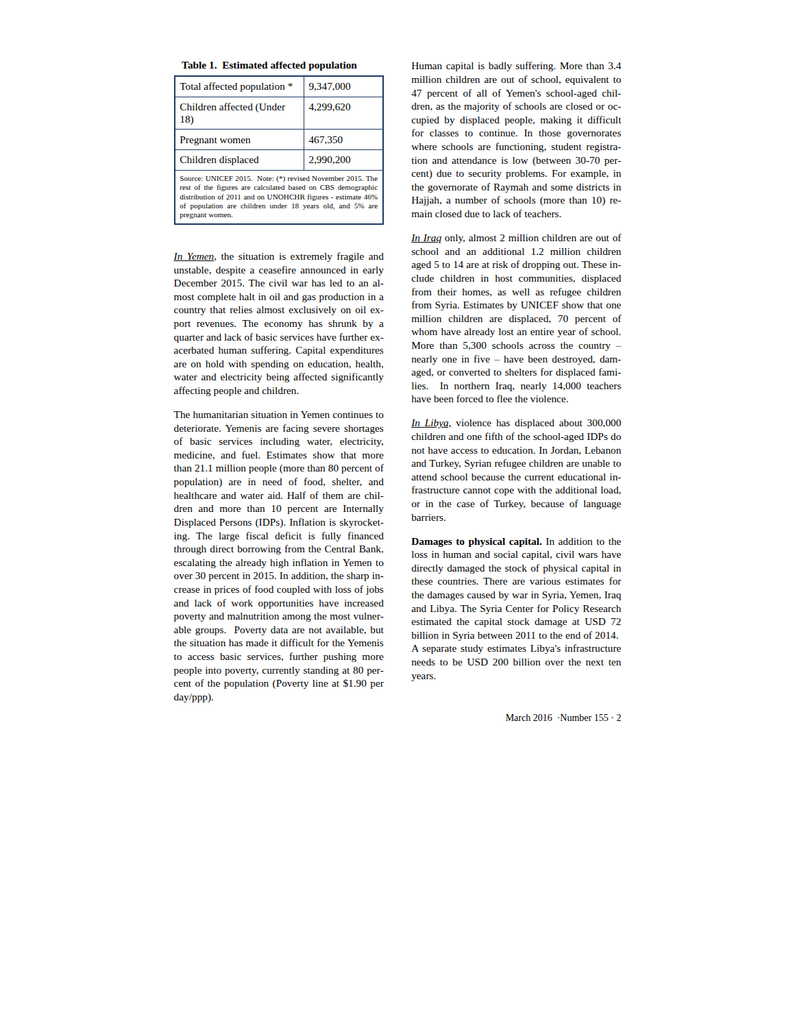Table 1. Estimated affected population
| Total affected population * | 9,347,000 |
| Children affected (Under 18) | 4,299,620 |
| Pregnant women | 467,350 |
| Children displaced | 2,990,200 |
| Source: UNICEF 2015. Note: (*) revised November 2015. The rest of the figures are calculated based on CBS demographic distribution of 2011 and on UNOHCHR figures - estimate 46% of population are children under 18 years old, and 5% are pregnant women. |
In Yemen, the situation is extremely fragile and unstable, despite a ceasefire announced in early December 2015. The civil war has led to an almost complete halt in oil and gas production in a country that relies almost exclusively on oil export revenues. The economy has shrunk by a quarter and lack of basic services have further exacerbated human suffering. Capital expenditures are on hold with spending on education, health, water and electricity being affected significantly affecting people and children.
The humanitarian situation in Yemen continues to deteriorate. Yemenis are facing severe shortages of basic services including water, electricity, medicine, and fuel. Estimates show that more than 21.1 million people (more than 80 percent of population) are in need of food, shelter, and healthcare and water aid. Half of them are children and more than 10 percent are Internally Displaced Persons (IDPs). Inflation is skyrocketing. The large fiscal deficit is fully financed through direct borrowing from the Central Bank, escalating the already high inflation in Yemen to over 30 percent in 2015. In addition, the sharp increase in prices of food coupled with loss of jobs and lack of work opportunities have increased poverty and malnutrition among the most vulnerable groups. Poverty data are not available, but the situation has made it difficult for the Yemenis to access basic services, further pushing more people into poverty, currently standing at 80 percent of the population (Poverty line at $1.90 per day/ppp).
Human capital is badly suffering. More than 3.4 million children are out of school, equivalent to 47 percent of all of Yemen's school-aged children, as the majority of schools are closed or occupied by displaced people, making it difficult for classes to continue. In those governorates where schools are functioning, student registration and attendance is low (between 30-70 percent) due to security problems. For example, in the governorate of Raymah and some districts in Hajjah, a number of schools (more than 10) remain closed due to lack of teachers.
In Iraq only, almost 2 million children are out of school and an additional 1.2 million children aged 5 to 14 are at risk of dropping out. These include children in host communities, displaced from their homes, as well as refugee children from Syria. Estimates by UNICEF show that one million children are displaced, 70 percent of whom have already lost an entire year of school. More than 5,300 schools across the country – nearly one in five – have been destroyed, damaged, or converted to shelters for displaced families. In northern Iraq, nearly 14,000 teachers have been forced to flee the violence.
In Libya, violence has displaced about 300,000 children and one fifth of the school-aged IDPs do not have access to education. In Jordan, Lebanon and Turkey, Syrian refugee children are unable to attend school because the current educational infrastructure cannot cope with the additional load, or in the case of Turkey, because of language barriers.
Damages to physical capital. In addition to the loss in human and social capital, civil wars have directly damaged the stock of physical capital in these countries. There are various estimates for the damages caused by war in Syria, Yemen, Iraq and Libya. The Syria Center for Policy Research estimated the capital stock damage at USD 72 billion in Syria between 2011 to the end of 2014. A separate study estimates Libya's infrastructure needs to be USD 200 billion over the next ten years.
March 2016 ·Number 155 · 2